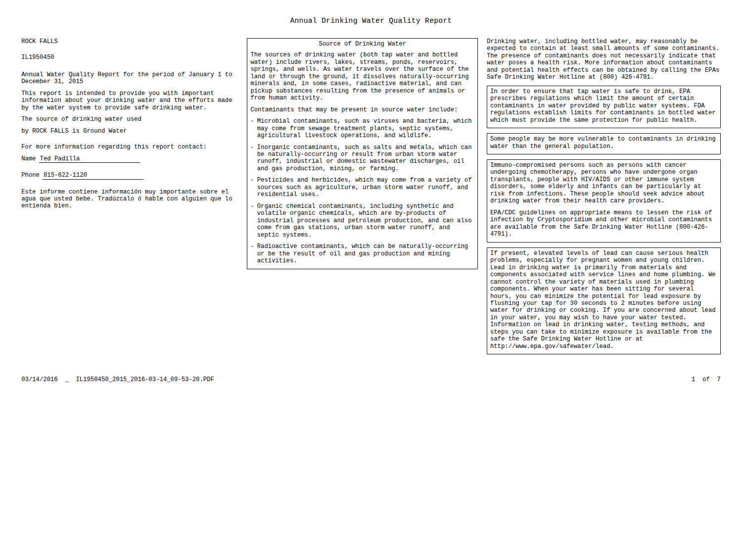Annual Drinking Water Quality Report
ROCK FALLS
IL1950450
Annual Water Quality Report for the period of January 1 to December 31, 2015
This report is intended to provide you with important information about your drinking water and the efforts made by the water system to provide safe drinking water.
The source of drinking water used
by ROCK FALLS is Ground Water
For more information regarding this report contact:
Name Ted Padilla
Phone 815-622-1120
Este informe contiene información muy importante sobre el agua que usted bebe. Tradúzcalo ó hable con alguien que lo entienda bien.
Source of Drinking Water
The sources of drinking water (both tap water and bottled water) include rivers, lakes, streams, ponds, reservoirs, springs, and wells. As water travels over the surface of the land or through the ground, it dissolves naturally-occurring minerals and, in some cases, radioactive material, and can pickup substances resulting from the presence of animals or from human activity.
Contaminants that may be present in source water include:
- Microbial contaminants, such as viruses and bacteria, which may come from sewage treatment plants, septic systems, agricultural livestock operations, and wildlife.
- Inorganic contaminants, such as salts and metals, which can be naturally-occurring or result from urban storm water runoff, industrial or domestic wastewater discharges, oil and gas production, mining, or farming.
- Pesticides and herbicides, which may come from a variety of sources such as agriculture, urban storm water runoff, and residential uses.
- Organic chemical contaminants, including synthetic and volatile organic chemicals, which are by-products of industrial processes and petroleum production, and can also come from gas stations, urban storm water runoff, and septic systems.
- Radioactive contaminants, which can be naturally-occurring or be the result of oil and gas production and mining activities.
Drinking water, including bottled water, may reasonably be expected to contain at least small amounts of some contaminants. The presence of contaminants does not necessarily indicate that water poses a health risk. More information about contaminants and potential health effects can be obtained by calling the EPAs Safe Drinking Water Hotline at (800) 426-4791.
In order to ensure that tap water is safe to drink, EPA prescribes regulations which limit the amount of certain contaminants in water provided by public water systems. FDA regulations establish limits for contaminants in bottled water which must provide the same protection for public health.
Some people may be more vulnerable to contaminants in drinking water than the general population.
Immuno-compromised persons such as persons with cancer undergoing chemotherapy, persons who have undergone organ transplants, people with HIV/AIDS or other immune system disorders, some elderly and infants can be particularly at risk from infections. These people should seek advice about drinking water from their health care providers.
EPA/CDC guidelines on appropriate means to lessen the risk of infection by Cryptosporidium and other microbial contaminants are available from the Safe Drinking Water Hotline (800-426-4791).
If present, elevated levels of lead can cause serious health problems, especially for pregnant women and young children. Lead in drinking water is primarily from materials and components associated with service lines and home plumbing. We cannot control the variety of materials used in plumbing components. When your water has been sitting for several hours, you can minimize the potential for lead exposure by flushing your tap for 30 seconds to 2 minutes before using water for drinking or cooking. If you are concerned about lead in your water, you may wish to have your water tested. Information on lead in drinking water, testing methods, and steps you can take to minimize exposure is available from the safe the Safe Drinking Water Hotline or at http://www.epa.gov/safewater/lead.
03/14/2016 _ IL1950450_2015_2016-03-14_09-53-20.PDF
1 of 7